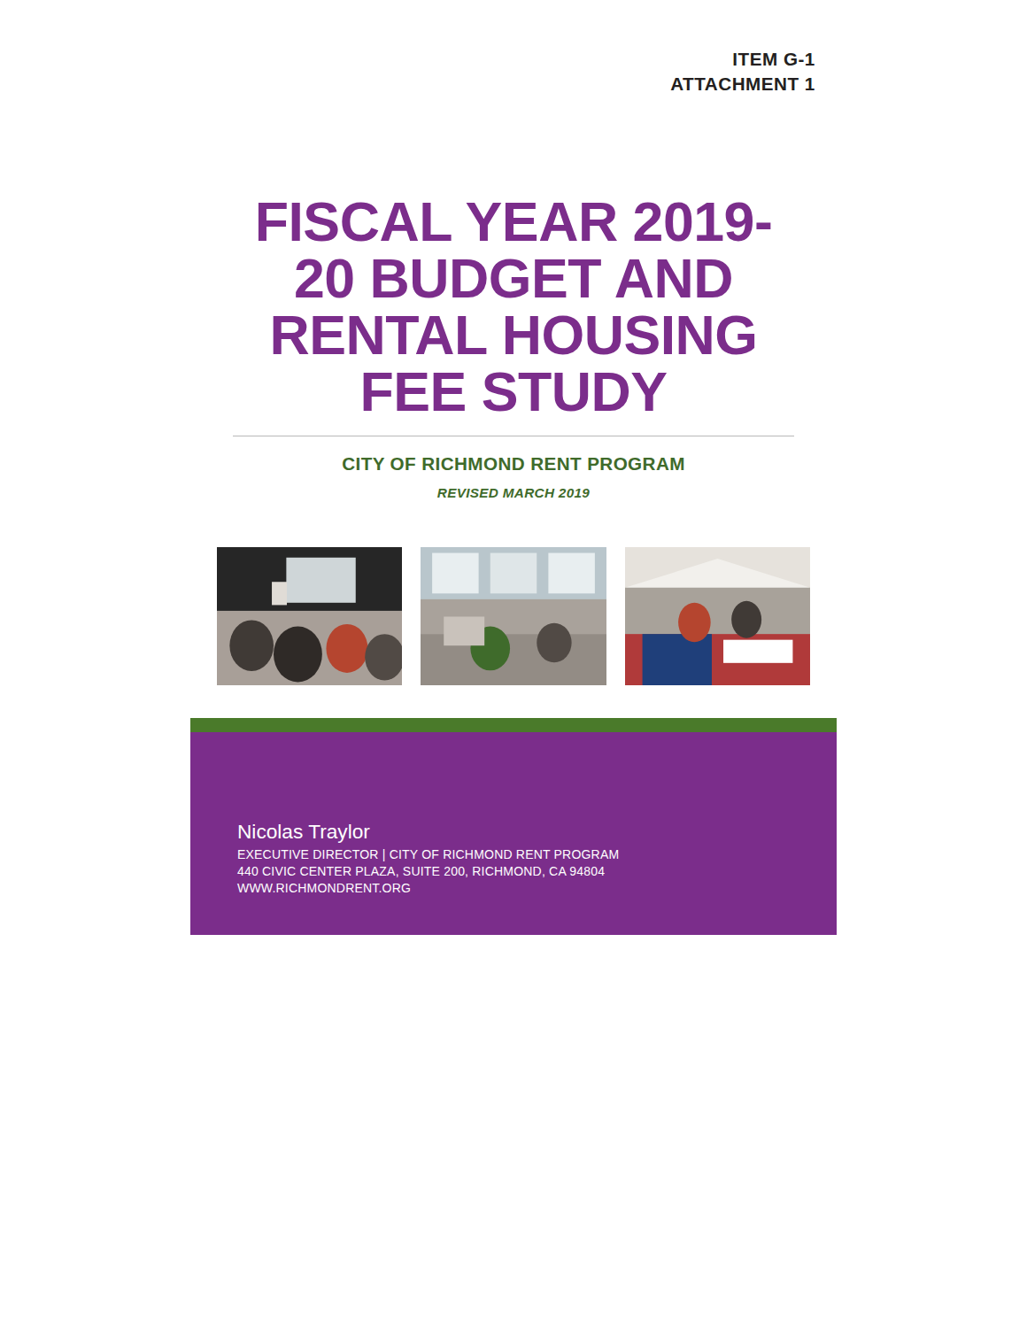ITEM G-1
ATTACHMENT 1
FISCAL YEAR 2019-20 BUDGET AND RENTAL HOUSING FEE STUDY
CITY OF RICHMOND RENT PROGRAM
REVISED MARCH 2019
Nicolas Traylor
EXECUTIVE DIRECTOR | CITY OF RICHMOND RENT PROGRAM
440 CIVIC CENTER PLAZA, SUITE 200, RICHMOND, CA 94804
WWW.RICHMONDRENT.ORG